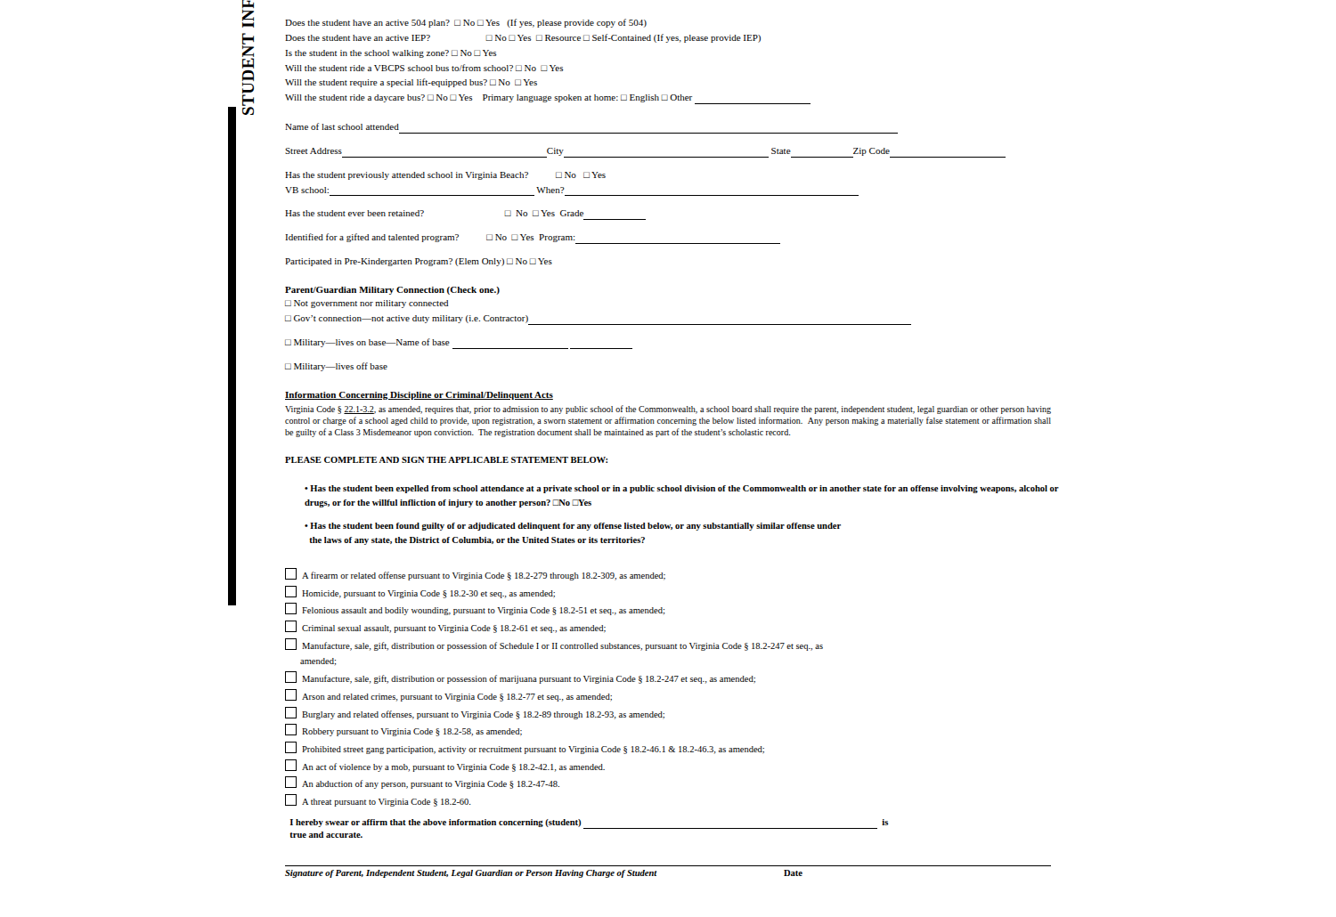STUDENT INFORMATION (continued)
Does the student have an active 504 plan? □ No □ Yes (If yes, please provide copy of 504)
Does the student have an active IEP? □ No □ Yes □ Resource □ Self-Contained (If yes, please provide IEP)
Is the student in the school walking zone? □ No □ Yes
Will the student ride a VBCPS school bus to/from school? □ No □ Yes
Will the student require a special lift-equipped bus? □ No □ Yes
Will the student ride a daycare bus? □ No □ Yes Primary language spoken at home: □ English □ Other
Name of last school attended
Street Address City State Zip Code
Has the student previously attended school in Virginia Beach? □ No □ Yes
VB school: When?
Has the student ever been retained? □ No □ Yes Grade
Identified for a gifted and talented program? □ No □ Yes Program:
Participated in Pre-Kindergarten Program? (Elem Only) □ No □ Yes
Parent/Guardian Military Connection (Check one.)
□ Not government nor military connected
□ Gov’t connection—not active duty military (i.e. Contractor)
□ Military—lives on base—Name of base
□ Military—lives off base
Information Concerning Discipline or Criminal/Delinquent Acts
Virginia Code § 22.1-3.2, as amended, requires that, prior to admission to any public school of the Commonwealth, a school board shall require the parent, independent student, legal guardian or other person having control or charge of a school aged child to provide, upon registration, a sworn statement or affirmation concerning the below listed information. Any person making a materially false statement or affirmation shall be guilty of a Class 3 Misdemeanor upon conviction. The registration document shall be maintained as part of the student’s scholastic record.
PLEASE COMPLETE AND SIGN THE APPLICABLE STATEMENT BELOW:
• Has the student been expelled from school attendance at a private school or in a public school division of the Commonwealth or in another state for an offense involving weapons, alcohol or drugs, or for the willful infliction of injury to another person? □No □Yes
• Has the student been found guilty of or adjudicated delinquent for any offense listed below, or any substantially similar offense under
the laws of any state, the District of Columbia, or the United States or its territories?
A firearm or related offense pursuant to Virginia Code § 18.2-279 through 18.2-309, as amended;
Homicide, pursuant to Virginia Code § 18.2-30 et seq., as amended;
Felonious assault and bodily wounding, pursuant to Virginia Code § 18.2-51 et seq., as amended;
Criminal sexual assault, pursuant to Virginia Code § 18.2-61 et seq., as amended;
Manufacture, sale, gift, distribution or possession of Schedule I or II controlled substances, pursuant to Virginia Code § 18.2-247 et seq., as
amended;
Manufacture, sale, gift, distribution or possession of marijuana pursuant to Virginia Code § 18.2-247 et seq., as amended;
Arson and related crimes, pursuant to Virginia Code § 18.2-77 et seq., as amended;
Burglary and related offenses, pursuant to Virginia Code § 18.2-89 through 18.2-93, as amended;
Robbery pursuant to Virginia Code § 18.2-58, as amended;
Prohibited street gang participation, activity or recruitment pursuant to Virginia Code § 18.2-46.1 & 18.2-46.3, as amended;
An act of violence by a mob, pursuant to Virginia Code § 18.2-42.1, as amended.
An abduction of any person, pursuant to Virginia Code § 18.2-47-48.
A threat pursuant to Virginia Code § 18.2-60.
I hereby swear or affirm that the above information concerning (student) is
true and accurate.
Signature of Parent, Independent Student, Legal Guardian or Person Having Charge of Student Date